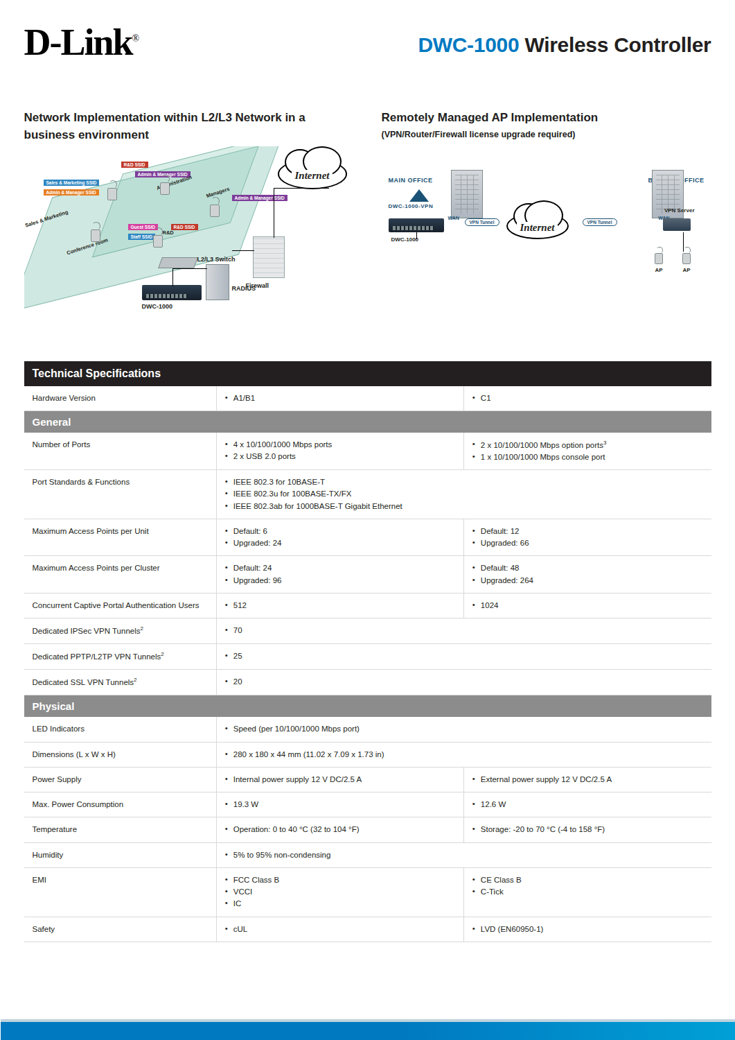D-Link®
DWC-1000 Wireless Controller
Network Implementation within L2/L3 Network in a
business environment
Internet
R&D SSID
Admin & Manager SSID
Sales & Marketing SSID
Admin & Manager SSID
Admin & Manager SSID
Guest SSID
R&D SSID
Staff SSID
Sales & Marketing
Conference room
Administration
Managers
R&D
L2/L3 Switch
Firewall
RADIUS
DWC-1000
Remotely Managed AP Implementation
(VPN/Router/Firewall license upgrade required)
MAIN OFFICE
BRANCH OFFICE
DWC-1000-VPN
DWC-1000
WAN
VPN Tunnel
Internet
VPN Tunnel
WAN
VPN Server
AP
AP
Technical Specifications
| Hardware Version | A1/B1 | C1 |
| General |
| Number of Ports | 4 x 10/100/1000 Mbps ports 2 x USB 2.0 ports | 2 x 10/100/1000 Mbps option ports 3 1 x 10/100/1000 Mbps console port |
| Port Standards & Functions | IEEE 802.3 for 10BASE-T IEEE 802.3u for 100BASE-TX/FX IEEE 802.3ab for 1000BASE-T Gigabit Ethernet |
| Maximum Access Points per Unit | Default: 6 Upgraded: 24 | Default: 12 Upgraded: 66 |
| Maximum Access Points per Cluster | Default: 24 Upgraded: 96 | Default: 48 Upgraded: 264 |
| Concurrent Captive Portal Authentication Users | 512 | 1024 |
| Dedicated IPSec VPN Tunnels 2 | 70 |
| Dedicated PPTP/L2TP VPN Tunnels 2 | 25 |
| Dedicated SSL VPN Tunnels 2 | 20 |
| Physical |
| LED Indicators | Speed (per 10/100/1000 Mbps port) |
| Dimensions (L x W x H) | 280 x 180 x 44 mm (11.02 x 7.09 x 1.73 in) |
| Power Supply | Internal power supply 12 V DC/2.5 A | External power supply 12 V DC/2.5 A |
| Max. Power Consumption | 19.3 W | 12.6 W |
| Temperature | Operation: 0 to 40 °C (32 to 104 °F) | Storage: -20 to 70 °C (-4 to 158 °F) |
| Humidity | 5% to 95% non-condensing |
| EMI | FCC Class B VCCI IC | CE Class B C-Tick |
| Safety | cUL | LVD (EN60950-1) |